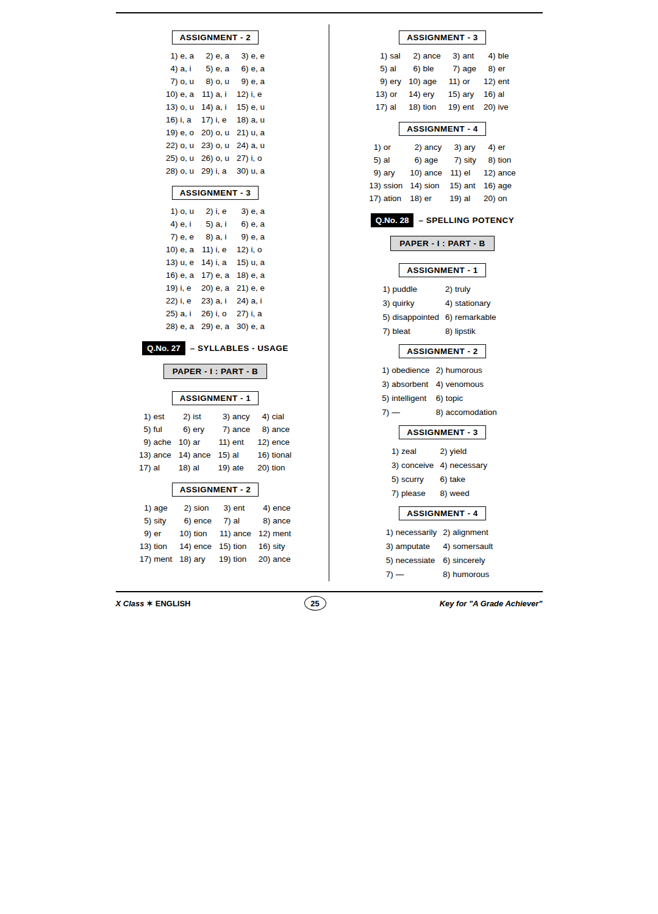ASSIGNMENT - 2
| 1) | e, a | 2) | e, a | 3) | e, e |
| 4) | a, i | 5) | e, a | 6) | e, a |
| 7) | o, u | 8) | o, u | 9) | e, a |
| 10) | e, a | 11) | a, i | 12) | i, e |
| 13) | o, u | 14) | a, i | 15) | e, u |
| 16) | i, a | 17) | i, e | 18) | a, u |
| 19) | e, o | 20) | o, u | 21) | u, a |
| 22) | o, u | 23) | o, u | 24) | a, u |
| 25) | o, u | 26) | o, u | 27) | i, o |
| 28) | o, u | 29) | i, a | 30) | u, a |
ASSIGNMENT - 3
| 1) | o, u | 2) | i, e | 3) | e, a |
| 4) | e, i | 5) | a, i | 6) | e, a |
| 7) | e, e | 8) | a, i | 9) | e, a |
| 10) | e, a | 11) | i, e | 12) | i, o |
| 13) | u, e | 14) | i, a | 15) | u, a |
| 16) | e, a | 17) | e, a | 18) | e, a |
| 19) | i, e | 20) | e, a | 21) | e, e |
| 22) | i, e | 23) | a, i | 24) | a, i |
| 25) | a, i | 26) | i, o | 27) | i, a |
| 28) | e, a | 29) | e, a | 30) | e, a |
Q.No. 27 – SYLLABLES - USAGE
PAPER - I : PART - B
ASSIGNMENT - 1
| 1) | est | 2) | ist | 3) | ancy | 4) | cial |
| 5) | ful | 6) | ery | 7) | ance | 8) | ance |
| 9) | ache | 10) | ar | 11) | ent | 12) | ence |
| 13) | ance | 14) | ance | 15) | al | 16) | tional |
| 17) | al | 18) | al | 19) | ate | 20) | tion |
ASSIGNMENT - 2
| 1) | age | 2) | sion | 3) | ent | 4) | ence |
| 5) | sity | 6) | ence | 7) | al | 8) | ance |
| 9) | er | 10) | tion | 11) | ance | 12) | ment |
| 13) | tion | 14) | ence | 15) | tion | 16) | sity |
| 17) | ment | 18) | ary | 19) | tion | 20) | ance |
ASSIGNMENT - 3
| 1) | sal | 2) | ance | 3) | ant | 4) | ble |
| 5) | al | 6) | ble | 7) | age | 8) | er |
| 9) | ery | 10) | age | 11) | or | 12) | ent |
| 13) | or | 14) | ery | 15) | ary | 16) | al |
| 17) | al | 18) | tion | 19) | ent | 20) | ive |
ASSIGNMENT - 4
| 1) | or | 2) | ancy | 3) | ary | 4) | er |
| 5) | al | 6) | age | 7) | sity | 8) | tion |
| 9) | ary | 10) | ance | 11) | el | 12) | ance |
| 13) | ssion | 14) | sion | 15) | ant | 16) | age |
| 17) | ation | 18) | er | 19) | al | 20) | on |
Q.No. 28 – SPELLING POTENCY
PAPER - I : PART - B
ASSIGNMENT - 1
| 1) | puddle | 2) | truly |
| 3) | quirky | 4) | stationary |
| 5) | disappointed | 6) | remarkable |
| 7) | bleat | 8) | lipstik |
ASSIGNMENT - 2
| 1) | obedience | 2) | humorous |
| 3) | absorbent | 4) | venomous |
| 5) | intelligent | 6) | topic |
| 7) | — | 8) | accomodation |
ASSIGNMENT - 3
| 1) | zeal | 2) | yield |
| 3) | conceive | 4) | necessary |
| 5) | scurry | 6) | take |
| 7) | please | 8) | weed |
ASSIGNMENT - 4
| 1) | necessarily | 2) | alignment |
| 3) | amputate | 4) | somersault |
| 5) | necessiate | 6) | sincerely |
| 7) | — | 8) | humorous |
X Class ✶ ENGLISH
25
Key for "A Grade Achiever"